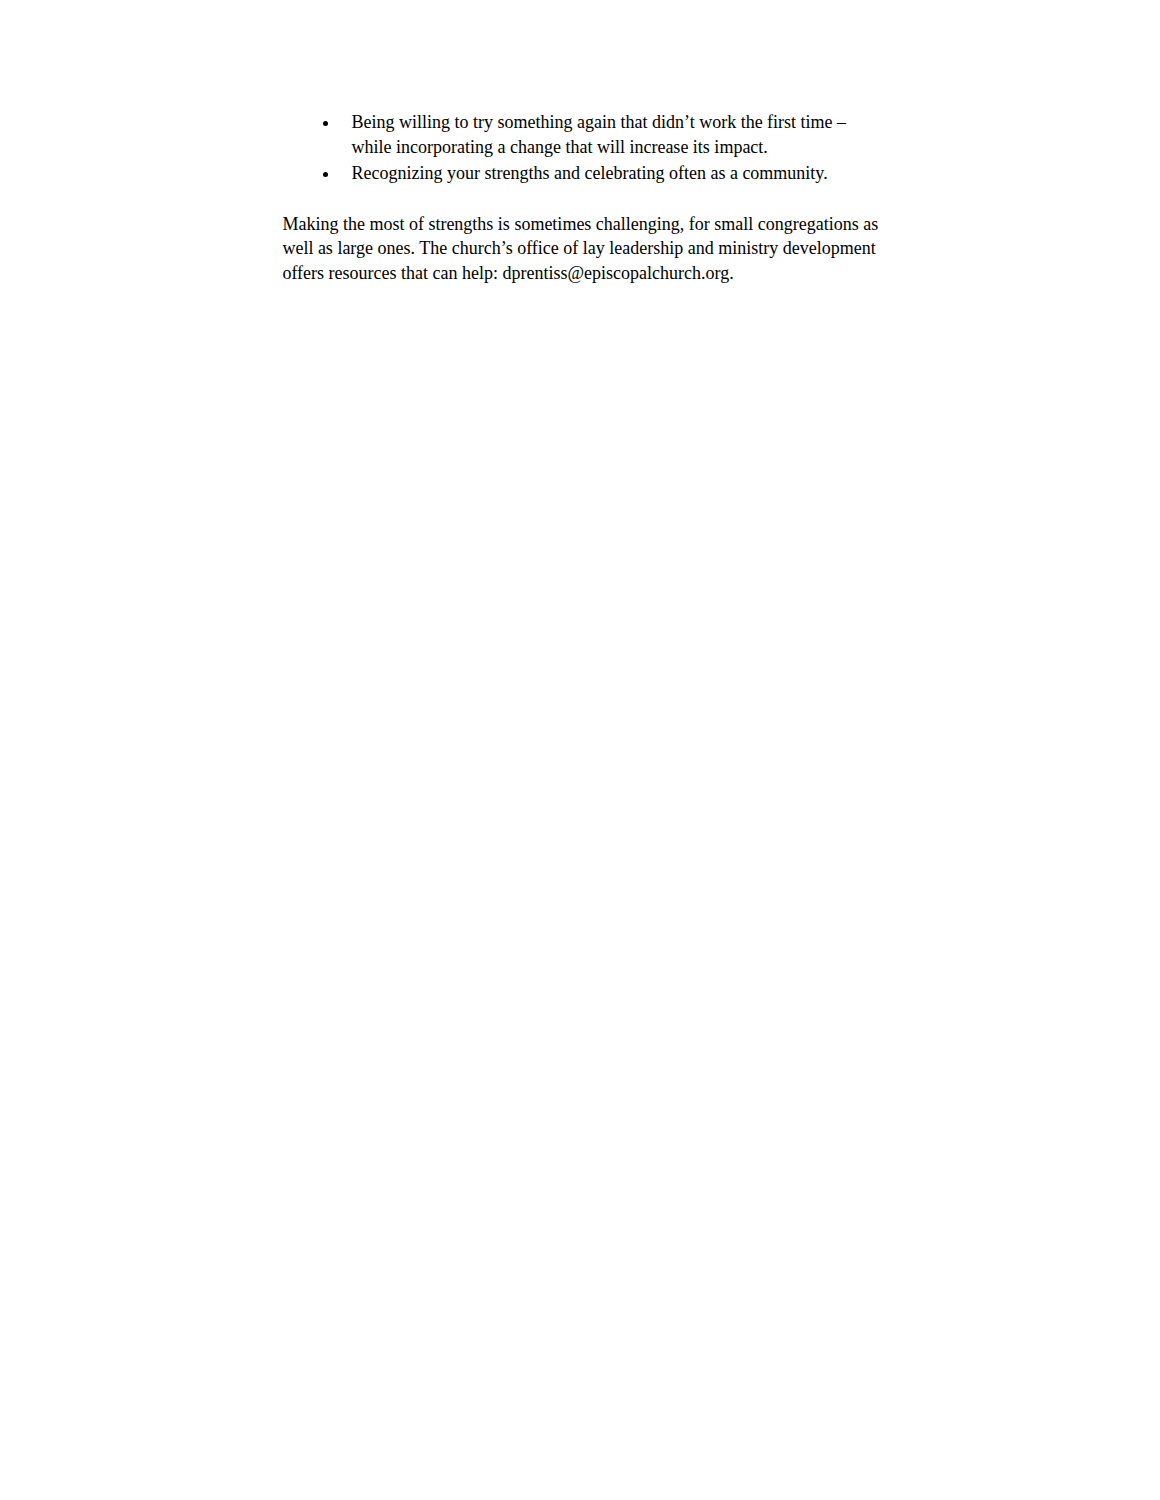Being willing to try something again that didn’t work the first time – while incorporating a change that will increase its impact.
Recognizing your strengths and celebrating often as a community.
Making the most of strengths is sometimes challenging, for small congregations as well as large ones. The church’s office of lay leadership and ministry development offers resources that can help: dprentiss@episcopalchurch.org.